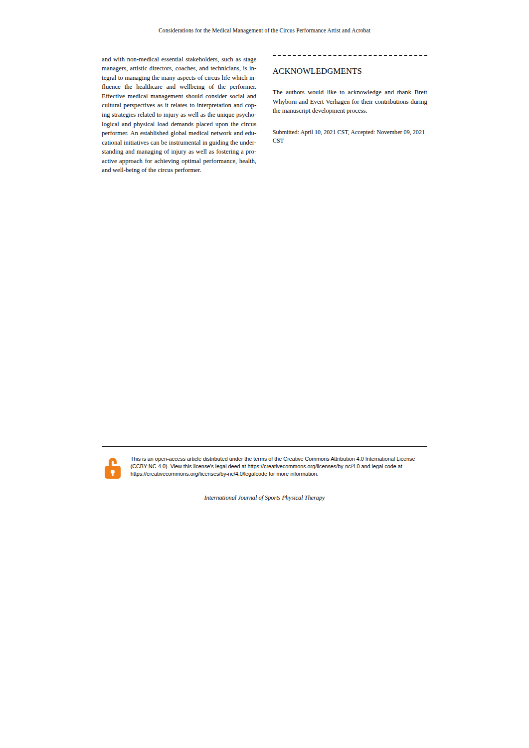Considerations for the Medical Management of the Circus Performance Artist and Acrobat
and with non-medical essential stakeholders, such as stage managers, artistic directors, coaches, and technicians, is integral to managing the many aspects of circus life which influence the healthcare and wellbeing of the performer. Effective medical management should consider social and cultural perspectives as it relates to interpretation and coping strategies related to injury as well as the unique psychological and physical load demands placed upon the circus performer. An established global medical network and educational initiatives can be instrumental in guiding the understanding and managing of injury as well as fostering a pro-active approach for achieving optimal performance, health, and well-being of the circus performer.
ACKNOWLEDGMENTS
The authors would like to acknowledge and thank Brett Whyborn and Evert Verhagen for their contributions during the manuscript development process.
Submitted: April 10, 2021 CST, Accepted: November 09, 2021 CST
This is an open-access article distributed under the terms of the Creative Commons Attribution 4.0 International License (CCBY-NC-4.0). View this license's legal deed at https://creativecommons.org/licenses/by-nc/4.0 and legal code at https://creativecommons.org/licenses/by-nc/4.0/legalcode for more information.
International Journal of Sports Physical Therapy